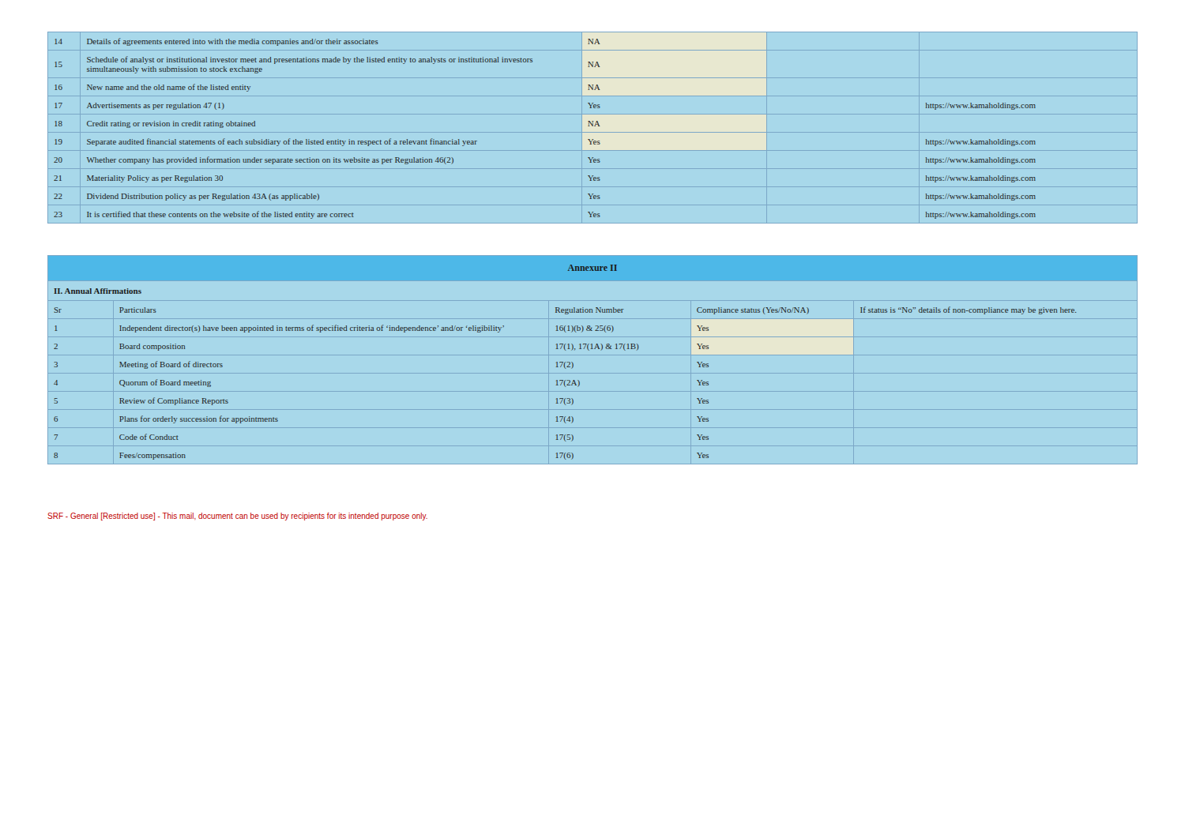| 14 | Details of agreements entered into with the media companies and/or their associates | NA | | |
| 15 | Schedule of analyst or institutional investor meet and presentations made by the listed entity to analysts or institutional investors simultaneously with submission to stock exchange | NA | | |
| 16 | New name and the old name of the listed entity | NA | | |
| 17 | Advertisements as per regulation 47 (1) | Yes | | https://www.kamaholdings.com |
| 18 | Credit rating or revision in credit rating obtained | NA | | |
| 19 | Separate audited financial statements of each subsidiary of the listed entity in respect of a relevant financial year | Yes | | https://www.kamaholdings.com |
| 20 | Whether company has provided information under separate section on its website as per Regulation 46(2) | Yes | | https://www.kamaholdings.com |
| 21 | Materiality Policy as per Regulation 30 | Yes | | https://www.kamaholdings.com |
| 22 | Dividend Distribution policy as per Regulation 43A (as applicable) | Yes | | https://www.kamaholdings.com |
| 23 | It is certified that these contents on the website of the listed entity are correct | Yes | | https://www.kamaholdings.com |
| Annexure II |
| II. Annual Affirmations |
| Sr | Particulars | Regulation Number | Compliance status (Yes/No/NA) | If status is “No” details of non-compliance may be given here. |
| 1 | Independent director(s) have been appointed in terms of specified criteria of ‘independence’ and/or ‘eligibility’ | 16(1)(b) & 25(6) | Yes | |
| 2 | Board composition | 17(1), 17(1A) & 17(1B) | Yes | |
| 3 | Meeting of Board of directors | 17(2) | Yes | |
| 4 | Quorum of Board meeting | 17(2A) | Yes | |
| 5 | Review of Compliance Reports | 17(3) | Yes | |
| 6 | Plans for orderly succession for appointments | 17(4) | Yes | |
| 7 | Code of Conduct | 17(5) | Yes | |
| 8 | Fees/compensation | 17(6) | Yes | |
SRF - General [Restricted use] - This mail, document can be used by recipients for its intended purpose only.